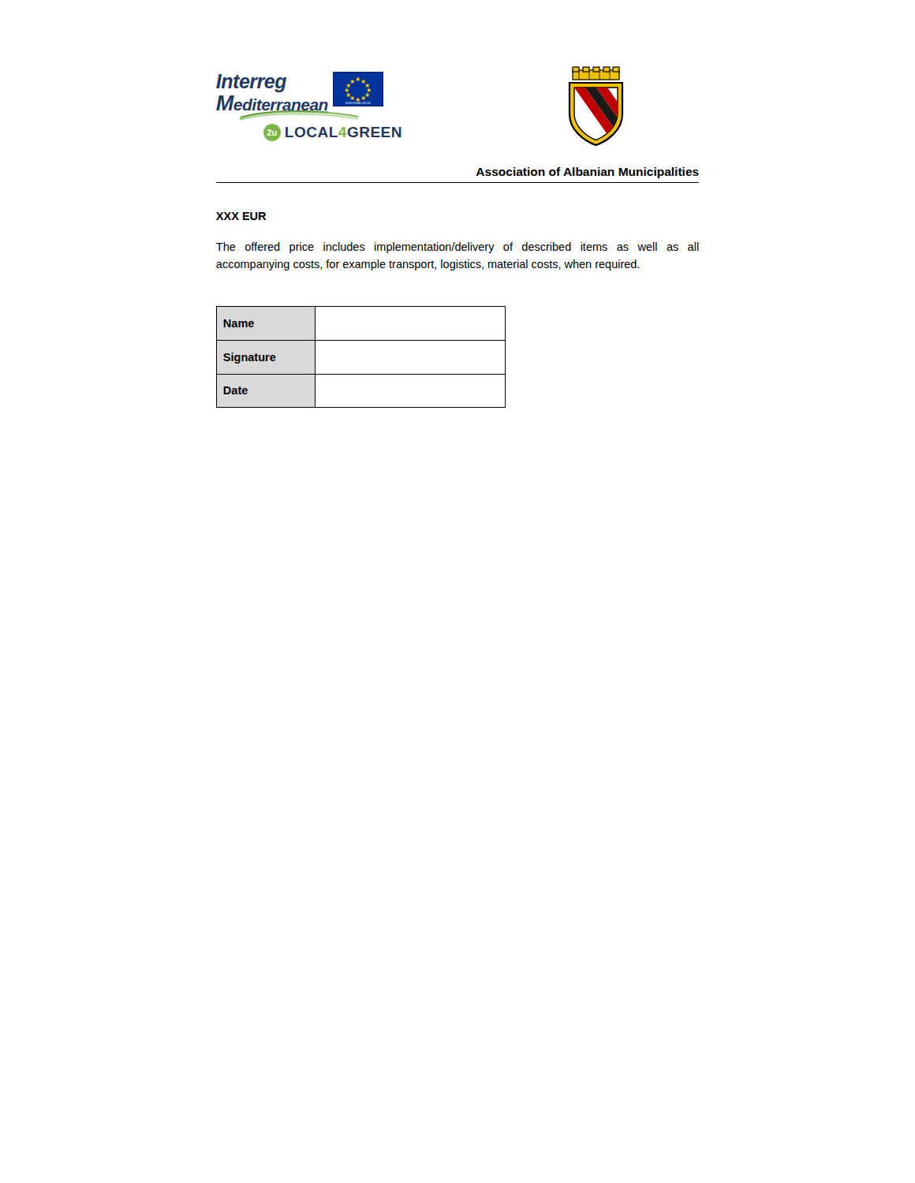Interreg
Mediterranean
EUROPEAN UNION
2u
LOCAL4 GREEN
Association of Albanian Municipalities
XXX EUR
The offered price includes implementation/delivery of described items as well as all accompanying costs, for example transport, logistics, material costs, when required.
| Name | |
| Signature | |
| Date | |